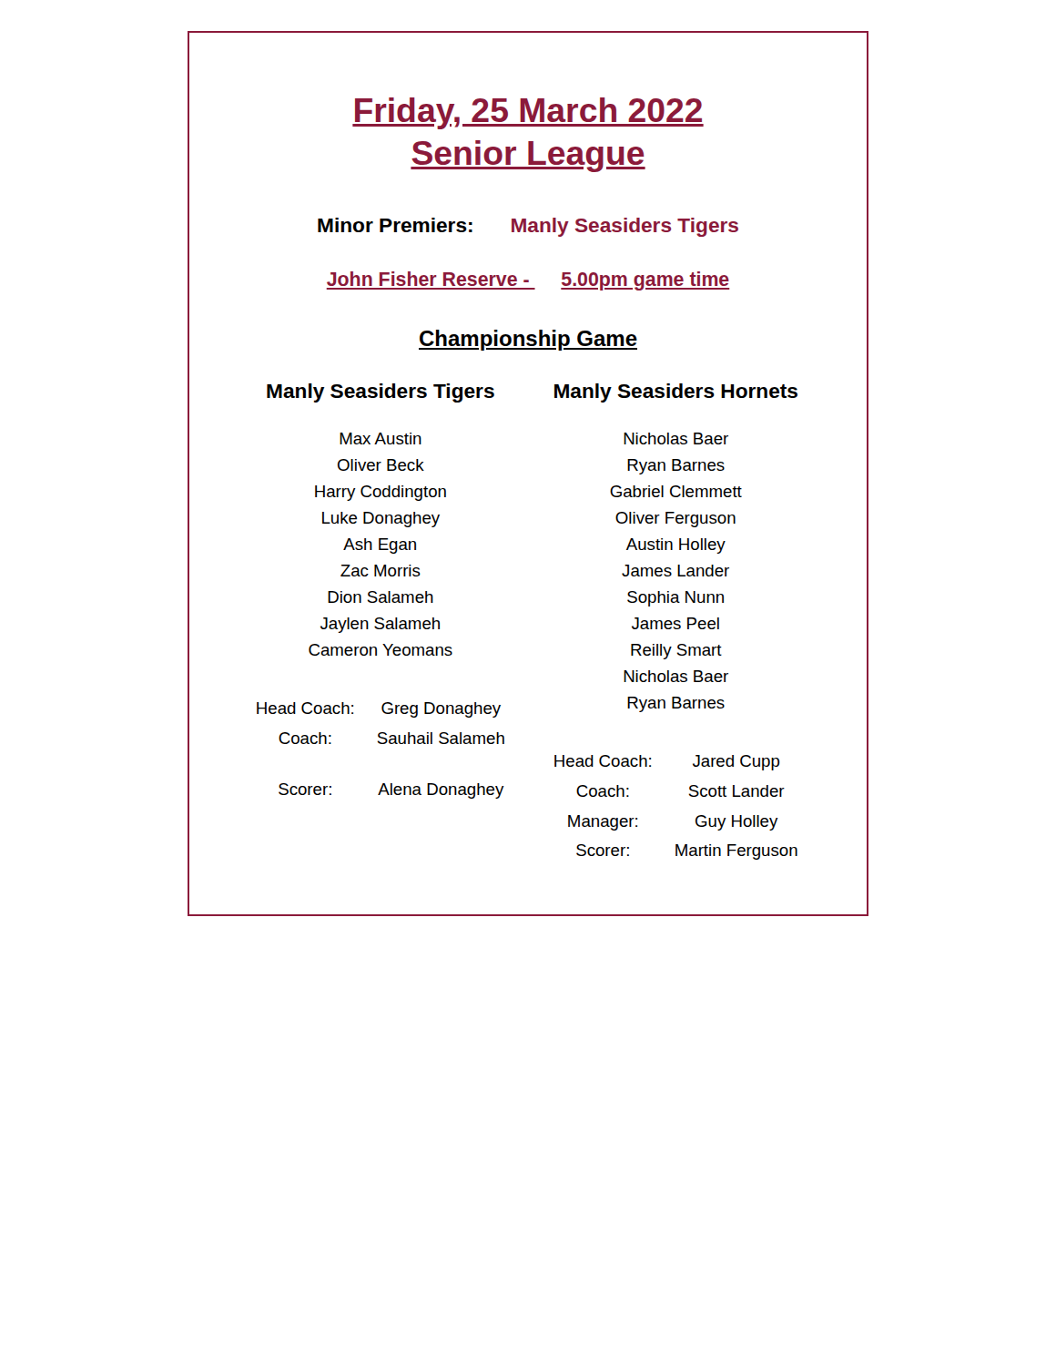Friday, 25 March 2022Senior League
Minor Premiers: Manly Seasiders Tigers
John Fisher Reserve - 5.00pm game time
Championship Game
| Manly Seasiders Tigers | Manly Seasiders Hornets |
| --- | --- |
| Max Austin Oliver Beck Harry Coddington Luke Donaghey Ash Egan Zac Morris Dion Salameh Jaylen Salameh Cameron Yeomans / Head Coach: / Greg Donaghey / / Coach: / Sauhail Salameh / / Scorer: / Alena Donaghey / | Nicholas Baer Ryan Barnes Gabriel Clemmett Oliver Ferguson Austin Holley James Lander Sophia Nunn James Peel Reilly Smart Nicholas Baer Ryan Barnes / Head Coach: / Jared Cupp / / Coach: / Scott Lander / / Manager: / Guy Holley / / Scorer: / Martin Ferguson / |